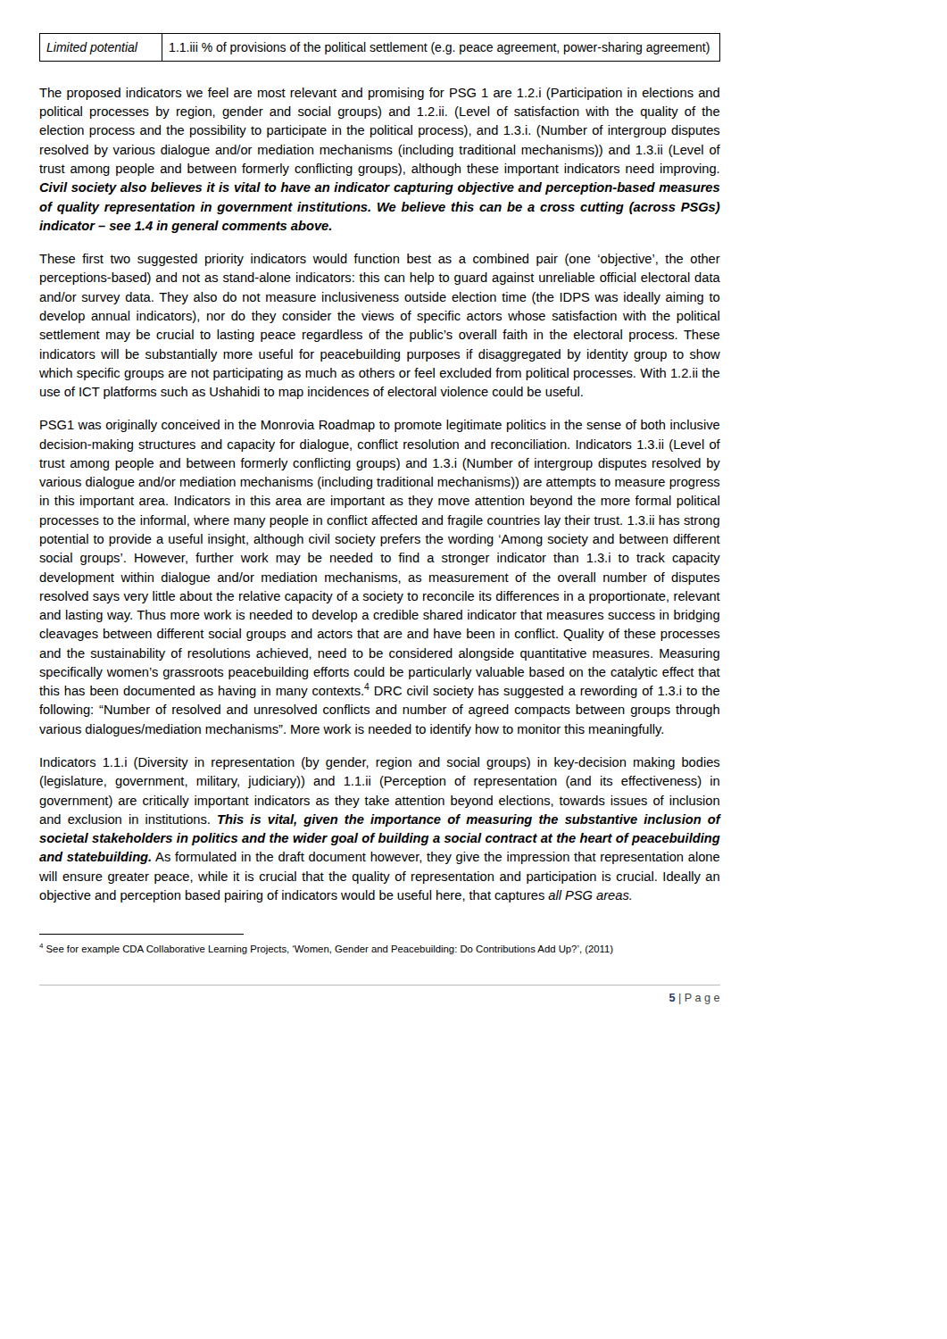| Limited potential | 1.1.iii % of provisions of the political settlement (e.g. peace agreement, power-sharing agreement) |
The proposed indicators we feel are most relevant and promising for PSG 1 are 1.2.i (Participation in elections and political processes by region, gender and social groups) and 1.2.ii. (Level of satisfaction with the quality of the election process and the possibility to participate in the political process), and 1.3.i. (Number of intergroup disputes resolved by various dialogue and/or mediation mechanisms (including traditional mechanisms)) and 1.3.ii (Level of trust among people and between formerly conflicting groups), although these important indicators need improving. Civil society also believes it is vital to have an indicator capturing objective and perception-based measures of quality representation in government institutions. We believe this can be a cross cutting (across PSGs) indicator – see 1.4 in general comments above.
These first two suggested priority indicators would function best as a combined pair (one ‘objective’, the other perceptions-based) and not as stand-alone indicators: this can help to guard against unreliable official electoral data and/or survey data. They also do not measure inclusiveness outside election time (the IDPS was ideally aiming to develop annual indicators), nor do they consider the views of specific actors whose satisfaction with the political settlement may be crucial to lasting peace regardless of the public’s overall faith in the electoral process. These indicators will be substantially more useful for peacebuilding purposes if disaggregated by identity group to show which specific groups are not participating as much as others or feel excluded from political processes. With 1.2.ii the use of ICT platforms such as Ushahidi to map incidences of electoral violence could be useful.
PSG1 was originally conceived in the Monrovia Roadmap to promote legitimate politics in the sense of both inclusive decision-making structures and capacity for dialogue, conflict resolution and reconciliation. Indicators 1.3.ii (Level of trust among people and between formerly conflicting groups) and 1.3.i (Number of intergroup disputes resolved by various dialogue and/or mediation mechanisms (including traditional mechanisms)) are attempts to measure progress in this important area. Indicators in this area are important as they move attention beyond the more formal political processes to the informal, where many people in conflict affected and fragile countries lay their trust. 1.3.ii has strong potential to provide a useful insight, although civil society prefers the wording ‘Among society and between different social groups’. However, further work may be needed to find a stronger indicator than 1.3.i to track capacity development within dialogue and/or mediation mechanisms, as measurement of the overall number of disputes resolved says very little about the relative capacity of a society to reconcile its differences in a proportionate, relevant and lasting way. Thus more work is needed to develop a credible shared indicator that measures success in bridging cleavages between different social groups and actors that are and have been in conflict. Quality of these processes and the sustainability of resolutions achieved, need to be considered alongside quantitative measures. Measuring specifically women’s grassroots peacebuilding efforts could be particularly valuable based on the catalytic effect that this has been documented as having in many contexts.4 DRC civil society has suggested a rewording of 1.3.i to the following: “Number of resolved and unresolved conflicts and number of agreed compacts between groups through various dialogues/mediation mechanisms”. More work is needed to identify how to monitor this meaningfully.
Indicators 1.1.i (Diversity in representation (by gender, region and social groups) in key-decision making bodies (legislature, government, military, judiciary)) and 1.1.ii (Perception of representation (and its effectiveness) in government) are critically important indicators as they take attention beyond elections, towards issues of inclusion and exclusion in institutions. This is vital, given the importance of measuring the substantive inclusion of societal stakeholders in politics and the wider goal of building a social contract at the heart of peacebuilding and statebuilding. As formulated in the draft document however, they give the impression that representation alone will ensure greater peace, while it is crucial that the quality of representation and participation is crucial. Ideally an objective and perception based pairing of indicators would be useful here, that captures all PSG areas.
4 See for example CDA Collaborative Learning Projects, ‘Women, Gender and Peacebuilding: Do Contributions Add Up?’, (2011)
5 | P a g e